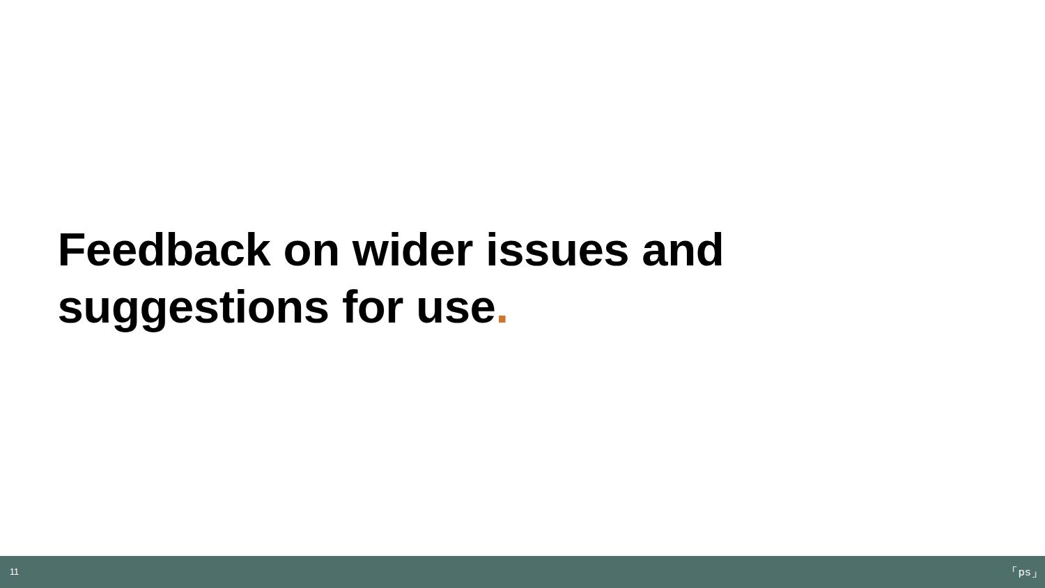Feedback on wider issues and suggestions for use.
11 ps